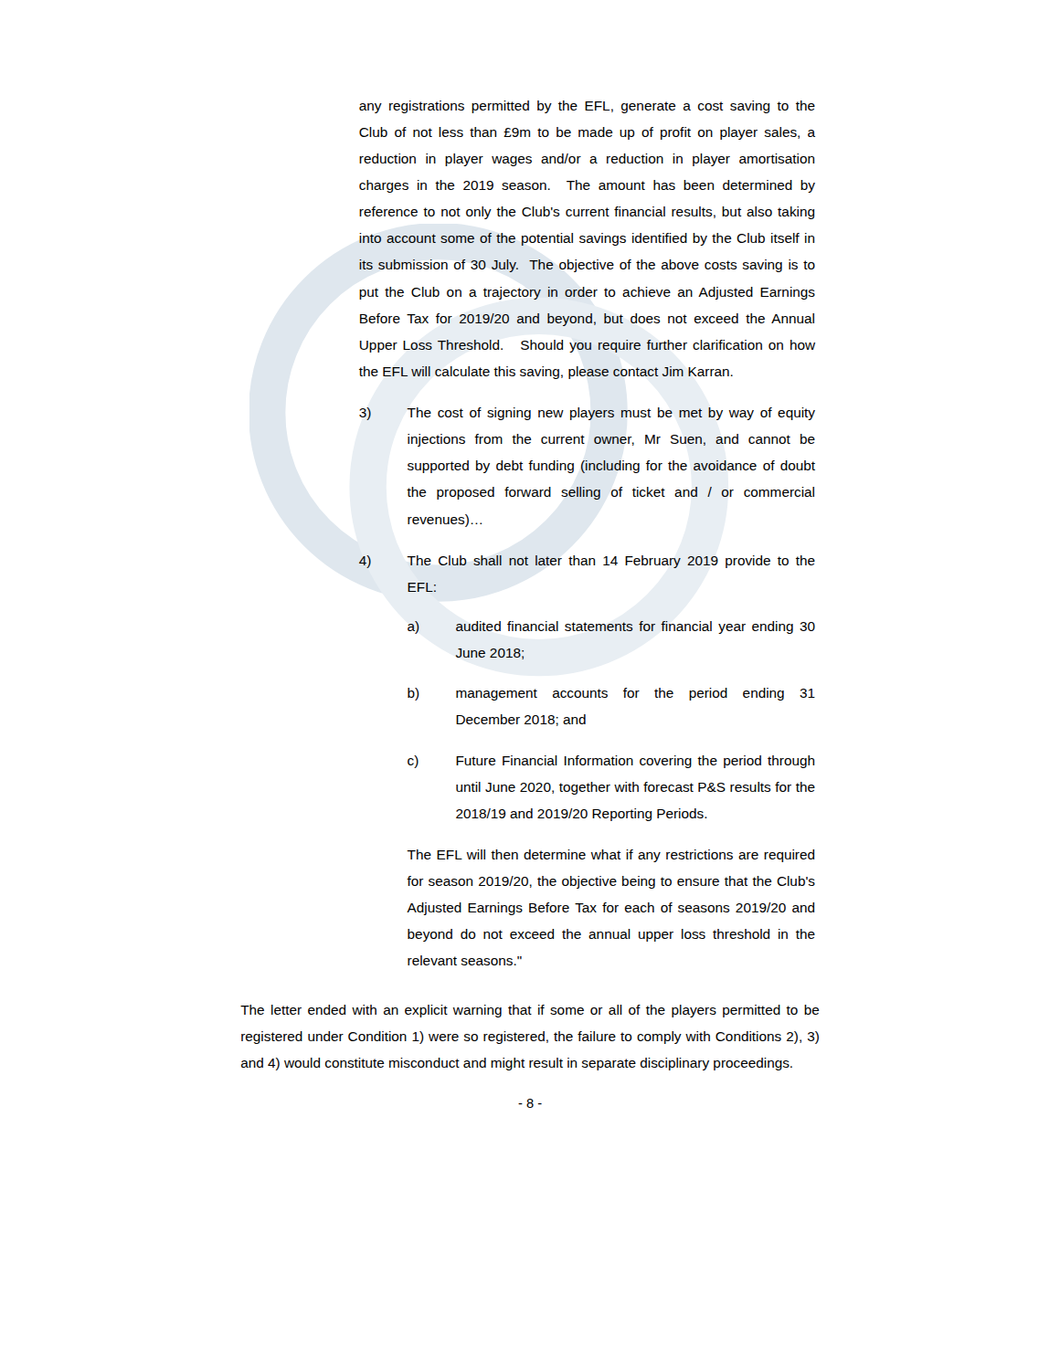any registrations permitted by the EFL, generate a cost saving to the Club of not less than £9m to be made up of profit on player sales, a reduction in player wages and/or a reduction in player amortisation charges in the 2019 season. The amount has been determined by reference to not only the Club's current financial results, but also taking into account some of the potential savings identified by the Club itself in its submission of 30 July. The objective of the above costs saving is to put the Club on a trajectory in order to achieve an Adjusted Earnings Before Tax for 2019/20 and beyond, but does not exceed the Annual Upper Loss Threshold. Should you require further clarification on how the EFL will calculate this saving, please contact Jim Karran.
3) The cost of signing new players must be met by way of equity injections from the current owner, Mr Suen, and cannot be supported by debt funding (including for the avoidance of doubt the proposed forward selling of ticket and / or commercial revenues)…
4) The Club shall not later than 14 February 2019 provide to the EFL:
a) audited financial statements for financial year ending 30 June 2018;
b) management accounts for the period ending 31 December 2018; and
c) Future Financial Information covering the period through until June 2020, together with forecast P&S results for the 2018/19 and 2019/20 Reporting Periods.
The EFL will then determine what if any restrictions are required for season 2019/20, the objective being to ensure that the Club's Adjusted Earnings Before Tax for each of seasons 2019/20 and beyond do not exceed the annual upper loss threshold in the relevant seasons."
The letter ended with an explicit warning that if some or all of the players permitted to be registered under Condition 1) were so registered, the failure to comply with Conditions 2), 3) and 4) would constitute misconduct and might result in separate disciplinary proceedings.
- 8 -